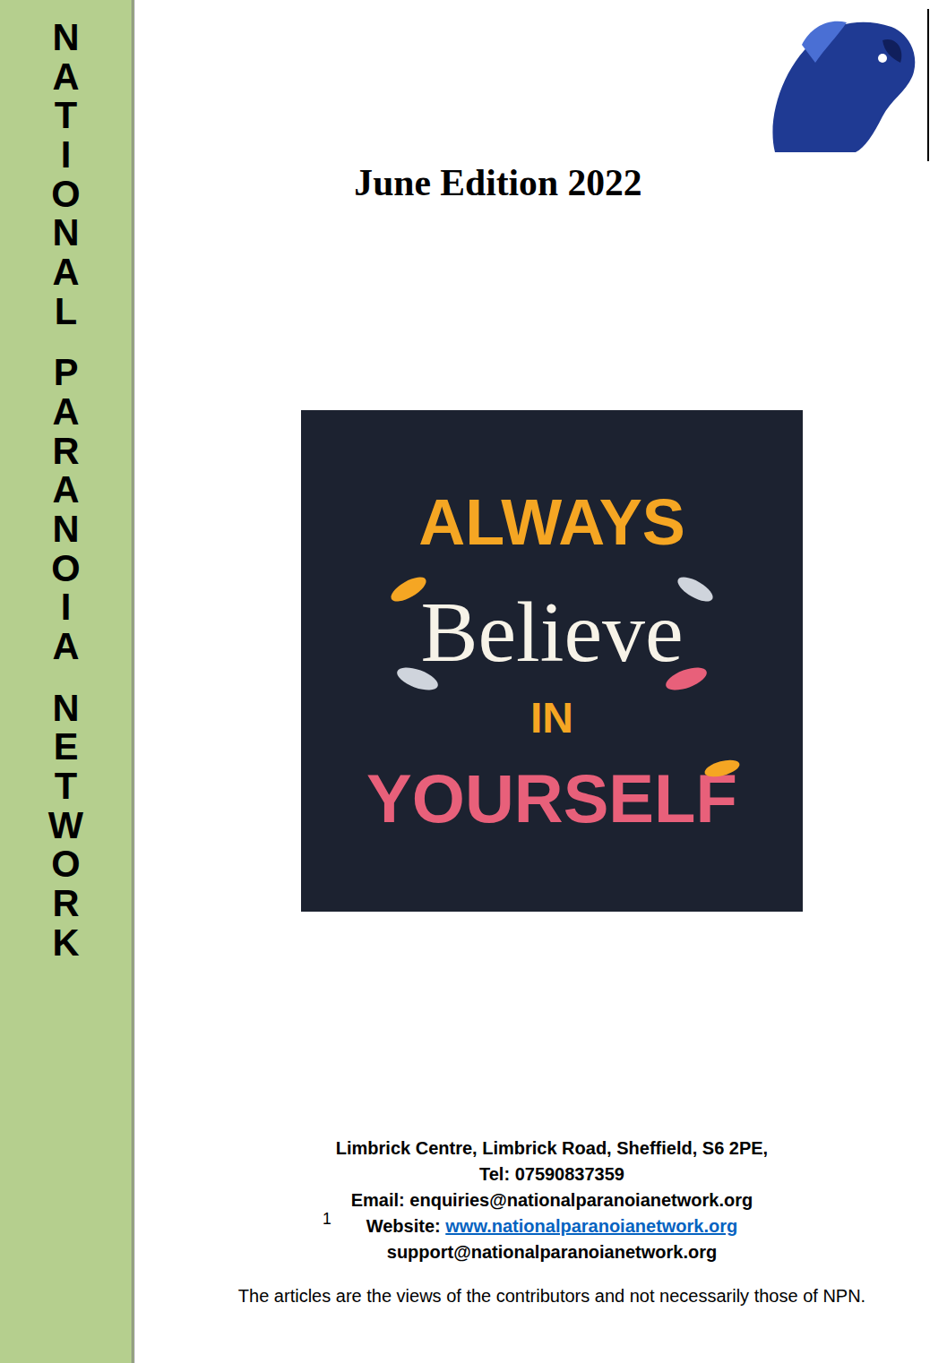N A T I O N A L
P A R A N O I A
N E T W O R K
June Edition 2022
1
Limbrick Centre, Limbrick Road, Sheffield, S6 2PE,
Tel: 07590837359
Email: enquiries@nationalparanoianetwork.org
Website: www.nationalparanoianetwork.org
support@nationalparanoianetwork.org
The articles are the views of the contributors and not necessarily those of NPN.